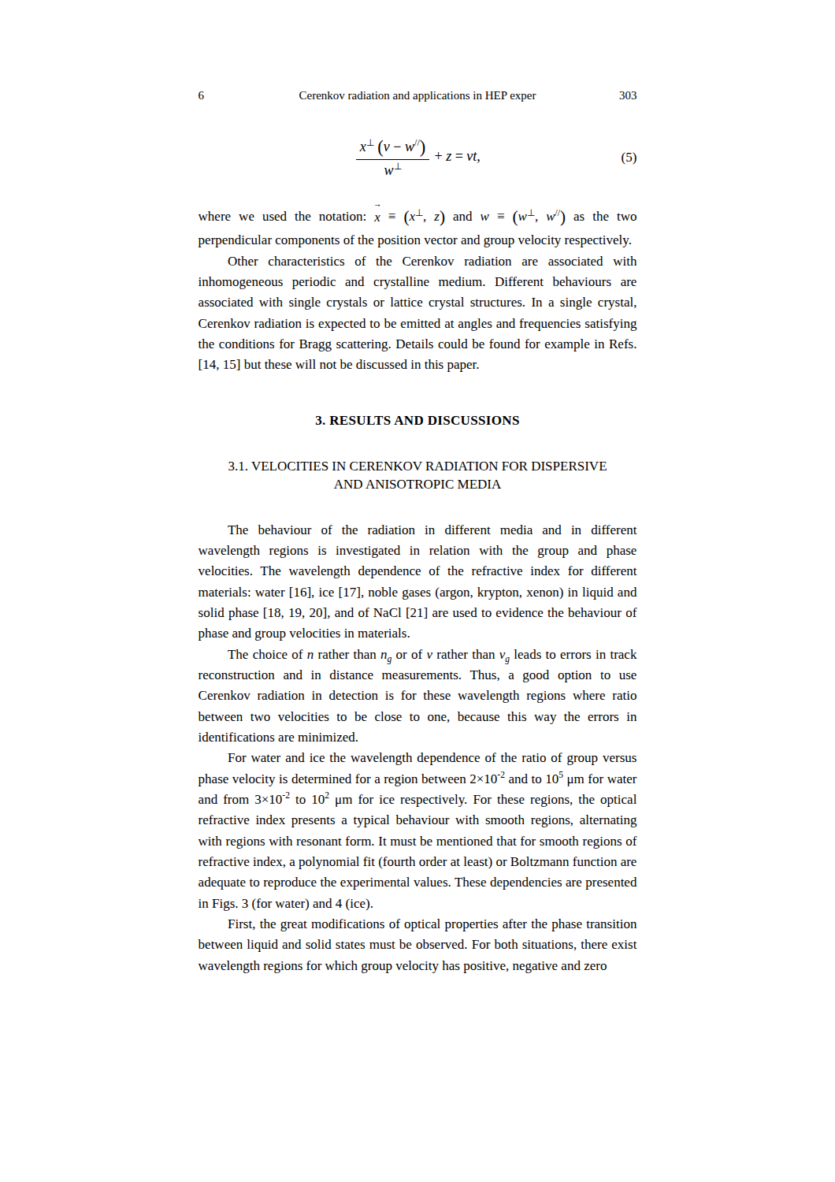6 Cerenkov radiation and applications in HEP exper 303
x⊥ (v − w//) w⊥ + z = vt, (5)
where we used the notation: x ≡ (x⊥, z) and w ≡ (w⊥, w//) as the two perpendicular components of the position vector and group velocity respectively.
Other characteristics of the Cerenkov radiation are associated with inhomogeneous periodic and crystalline medium. Different behaviours are associated with single crystals or lattice crystal structures. In a single crystal, Cerenkov radiation is expected to be emitted at angles and frequencies satisfying the conditions for Bragg scattering. Details could be found for example in Refs. [14, 15] but these will not be discussed in this paper.
3. RESULTS AND DISCUSSIONS
3.1. VELOCITIES IN CERENKOV RADIATION FOR DISPERSIVE
AND ANISOTROPIC MEDIA
The behaviour of the radiation in different media and in different wavelength regions is investigated in relation with the group and phase velocities. The wavelength dependence of the refractive index for different materials: water [16], ice [17], noble gases (argon, krypton, xenon) in liquid and solid phase [18, 19, 20], and of NaCl [21] are used to evidence the behaviour of phase and group velocities in materials.
The choice of n rather than ng or of v rather than vg leads to errors in track reconstruction and in distance measurements. Thus, a good option to use Cerenkov radiation in detection is for these wavelength regions where ratio between two velocities to be close to one, because this way the errors in identifications are minimized.
For water and ice the wavelength dependence of the ratio of group versus phase velocity is determined for a region between 2×10-2 and to 105 μm for water and from 3×10-2 to 102 μm for ice respectively. For these regions, the optical refractive index presents a typical behaviour with smooth regions, alternating with regions with resonant form. It must be mentioned that for smooth regions of refractive index, a polynomial fit (fourth order at least) or Boltzmann function are adequate to reproduce the experimental values. These dependencies are presented in Figs. 3 (for water) and 4 (ice).
First, the great modifications of optical properties after the phase transition between liquid and solid states must be observed. For both situations, there exist wavelength regions for which group velocity has positive, negative and zero